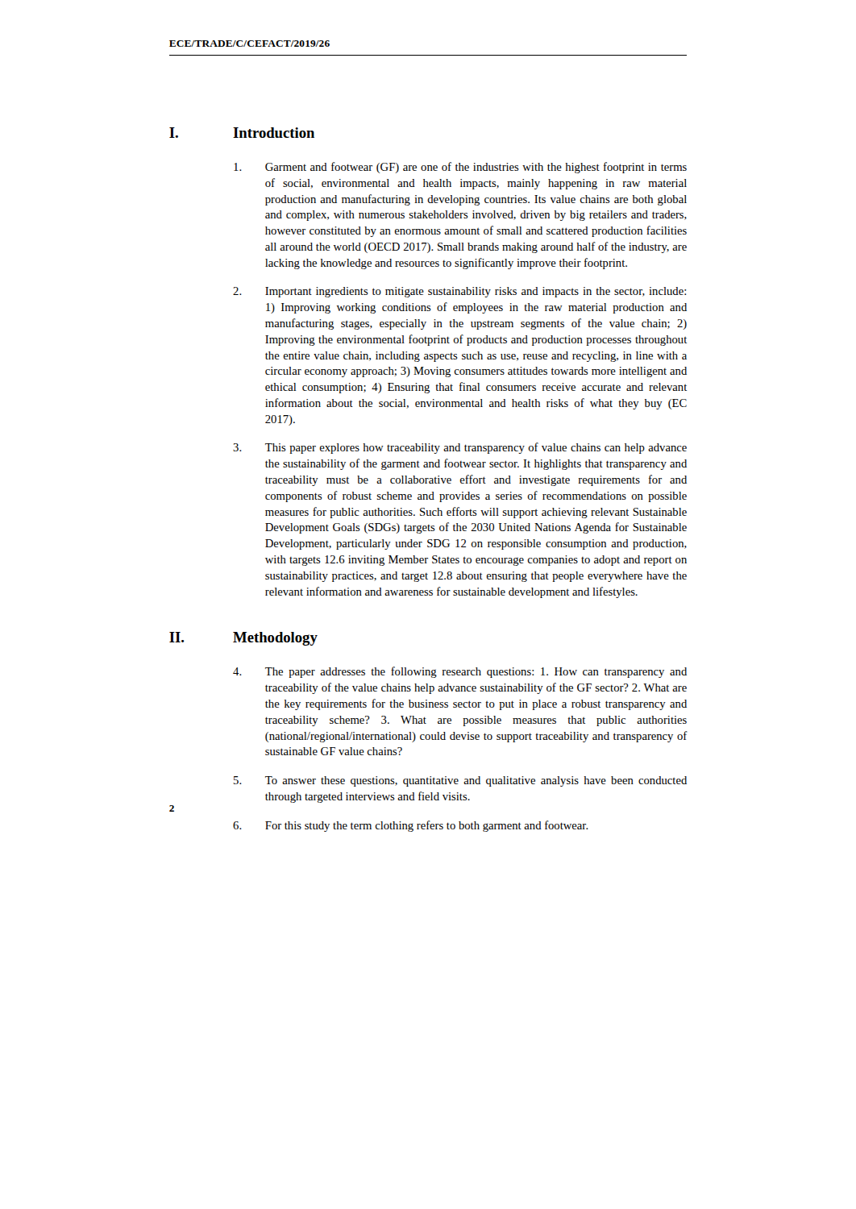ECE/TRADE/C/CEFACT/2019/26
I. Introduction
1. Garment and footwear (GF) are one of the industries with the highest footprint in terms of social, environmental and health impacts, mainly happening in raw material production and manufacturing in developing countries. Its value chains are both global and complex, with numerous stakeholders involved, driven by big retailers and traders, however constituted by an enormous amount of small and scattered production facilities all around the world (OECD 2017). Small brands making around half of the industry, are lacking the knowledge and resources to significantly improve their footprint.
2. Important ingredients to mitigate sustainability risks and impacts in the sector, include: 1) Improving working conditions of employees in the raw material production and manufacturing stages, especially in the upstream segments of the value chain; 2) Improving the environmental footprint of products and production processes throughout the entire value chain, including aspects such as use, reuse and recycling, in line with a circular economy approach; 3) Moving consumers attitudes towards more intelligent and ethical consumption; 4) Ensuring that final consumers receive accurate and relevant information about the social, environmental and health risks of what they buy (EC 2017).
3. This paper explores how traceability and transparency of value chains can help advance the sustainability of the garment and footwear sector. It highlights that transparency and traceability must be a collaborative effort and investigate requirements for and components of robust scheme and provides a series of recommendations on possible measures for public authorities. Such efforts will support achieving relevant Sustainable Development Goals (SDGs) targets of the 2030 United Nations Agenda for Sustainable Development, particularly under SDG 12 on responsible consumption and production, with targets 12.6 inviting Member States to encourage companies to adopt and report on sustainability practices, and target 12.8 about ensuring that people everywhere have the relevant information and awareness for sustainable development and lifestyles.
II. Methodology
4. The paper addresses the following research questions: 1. How can transparency and traceability of the value chains help advance sustainability of the GF sector? 2. What are the key requirements for the business sector to put in place a robust transparency and traceability scheme? 3. What are possible measures that public authorities (national/regional/international) could devise to support traceability and transparency of sustainable GF value chains?
5. To answer these questions, quantitative and qualitative analysis have been conducted through targeted interviews and field visits.
6. For this study the term clothing refers to both garment and footwear.
2